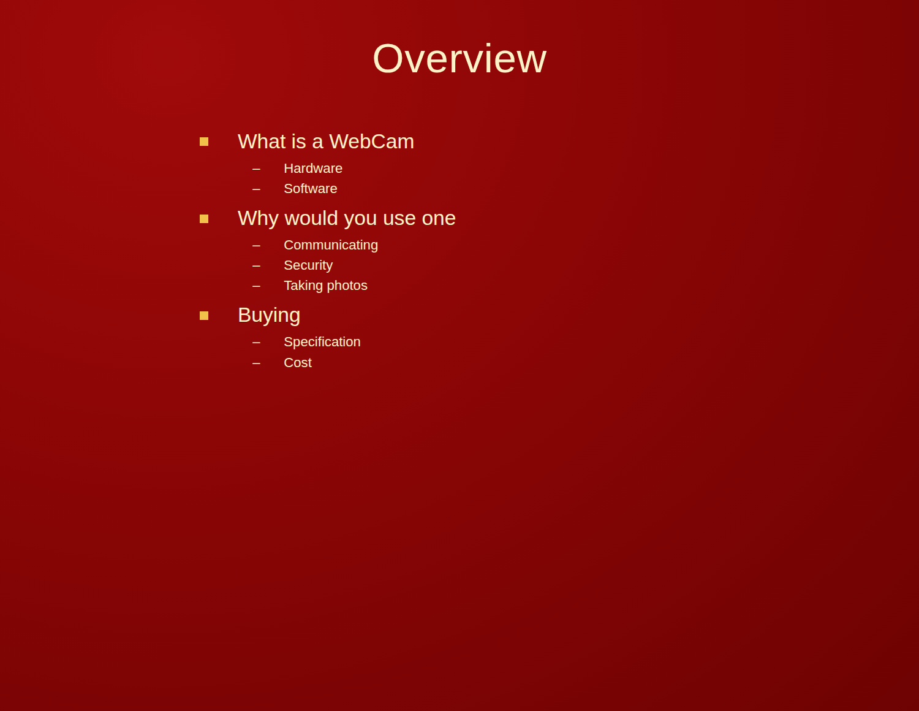Overview
What is a WebCam
Hardware
Software
Why would you use one
Communicating
Security
Taking photos
Buying
Specification
Cost